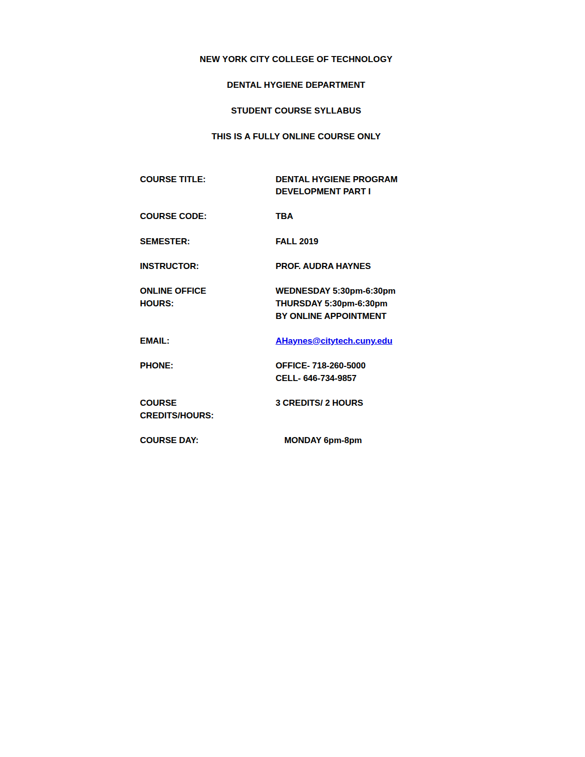NEW YORK CITY COLLEGE OF TECHNOLOGY
DENTAL HYGIENE DEPARTMENT
STUDENT COURSE SYLLABUS
THIS IS A FULLY ONLINE COURSE ONLY
| COURSE TITLE: | DENTAL HYGIENE PROGRAM DEVELOPMENT PART I |
| COURSE CODE: | TBA |
| SEMESTER: | FALL 2019 |
| INSTRUCTOR: | PROF. AUDRA HAYNES |
| ONLINE OFFICE HOURS: | WEDNESDAY 5:30pm-6:30pm THURSDAY 5:30pm-6:30pm BY ONLINE APPOINTMENT |
| EMAIL: | AHaynes@citytech.cuny.edu |
| PHONE: | OFFICE- 718-260-5000 CELL- 646-734-9857 |
| COURSE CREDITS/HOURS: | 3 CREDITS/ 2 HOURS |
| COURSE DAY: | MONDAY 6pm-8pm |